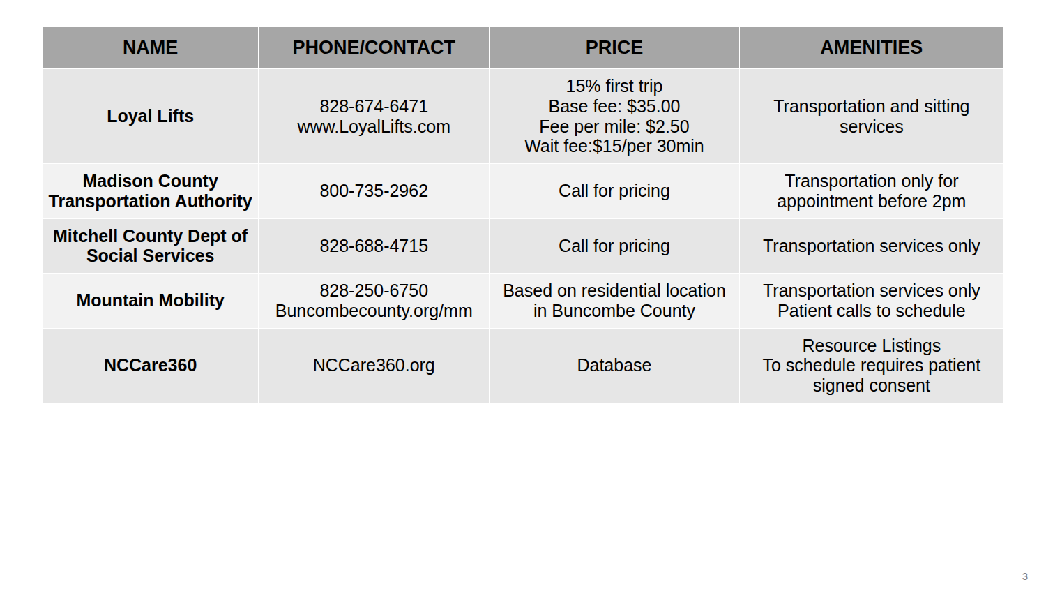| NAME | PHONE/CONTACT | PRICE | AMENITIES |
| --- | --- | --- | --- |
| Loyal Lifts | 828-674-6471 www.LoyalLifts.com | 15% first trip Base fee: $35.00 Fee per mile: $2.50 Wait fee:$15/per 30min | Transportation and sitting services |
| Madison County Transportation Authority | 800-735-2962 | Call for pricing | Transportation only for appointment before 2pm |
| Mitchell County Dept of Social Services | 828-688-4715 | Call for pricing | Transportation services only |
| Mountain Mobility | 828-250-6750 Buncombecounty.org/mm | Based on residential location in Buncombe County | Transportation services only Patient calls to schedule |
| NCCare360 | NCCare360.org | Database | Resource Listings To schedule requires patient signed consent |
3